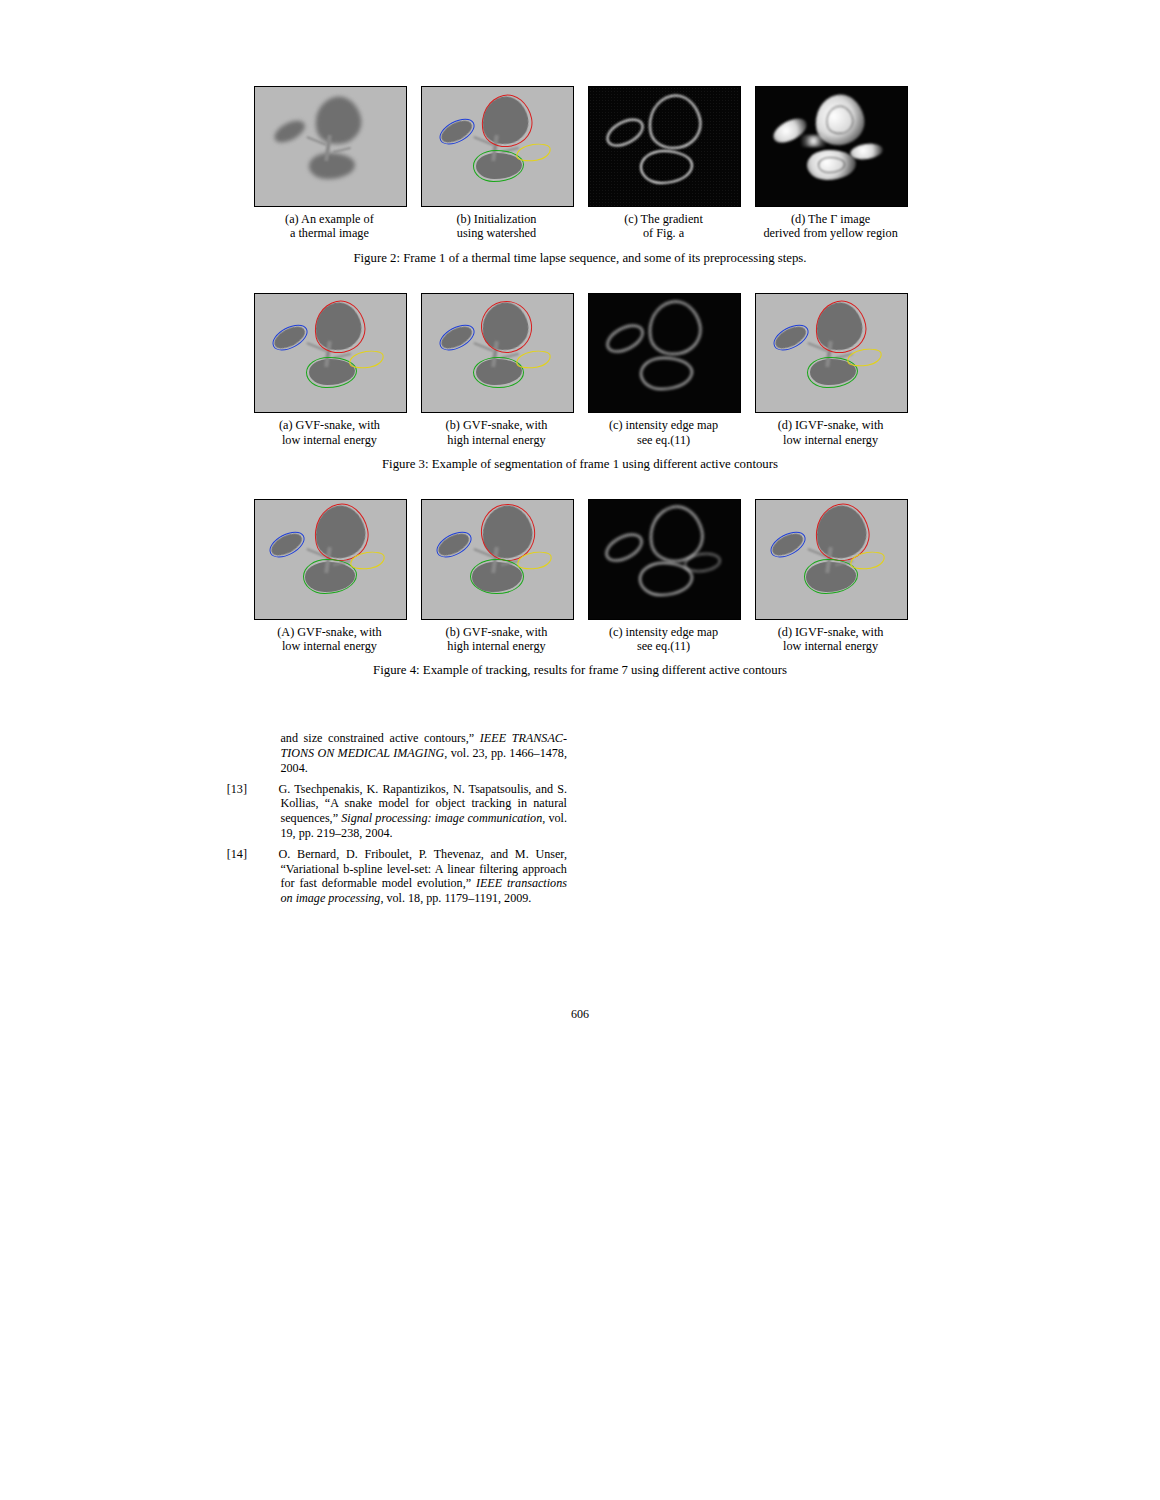(a) An example of
a thermal image
(b) Initialization
using watershed
(c) The gradient
of Fig. a
(d) The Γ image
derived from yellow region
Figure 2: Frame 1 of a thermal time lapse sequence, and some of its preprocessing steps.
(a) GVF-snake, with
low internal energy
(b) GVF-snake, with
high internal energy
(c) intensity edge map
see eq.(11)
(d) IGVF-snake, with
low internal energy
Figure 3: Example of segmentation of frame 1 using different active contours
(A) GVF-snake, with
low internal energy
(b) GVF-snake, with
high internal energy
(c) intensity edge map
see eq.(11)
(d) IGVF-snake, with
low internal energy
Figure 4: Example of tracking, results for frame 7 using different active contours
and size constrained active contours,” IEEE TRANSAC-TIONS ON MEDICAL IMAGING, vol. 23, pp. 1466–1478, 2004.
[13] G. Tsechpenakis, K. Rapantizikos, N. Tsapatsoulis, and S. Kollias, “A snake model for object tracking in natural sequences,” Signal processing: image communication, vol. 19, pp. 219–238, 2004.
[14] O. Bernard, D. Friboulet, P. Thevenaz, and M. Unser, “Variational b-spline level-set: A linear filtering approach for fast deformable model evolution,” IEEE transactions on image processing, vol. 18, pp. 1179–1191, 2009.
606